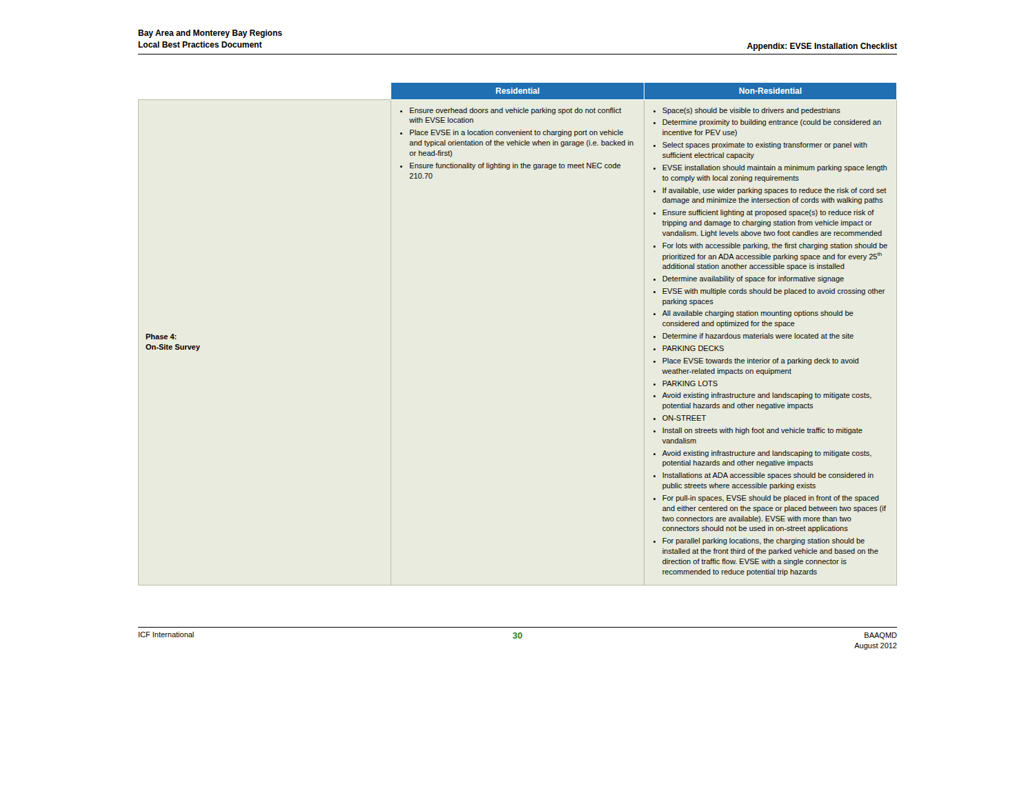Bay Area and Monterey Bay Regions
Local Best Practices Document
Appendix: EVSE Installation Checklist
| | Residential | Non-Residential |
| --- | --- | --- |
| Phase 4: On-Site Survey | Ensure overhead doors and vehicle parking spot do not conflict with EVSE location Place EVSE in a location convenient to charging port on vehicle and typical orientation of the vehicle when in garage (i.e. backed in or head-first) Ensure functionality of lighting in the garage to meet NEC code 210.70 | Space(s) should be visible to drivers and pedestrians Determine proximity to building entrance (could be considered an incentive for PEV use) Select spaces proximate to existing transformer or panel with sufficient electrical capacity EVSE installation should maintain a minimum parking space length to comply with local zoning requirements If available, use wider parking spaces to reduce the risk of cord set damage and minimize the intersection of cords with walking paths Ensure sufficient lighting at proposed space(s) to reduce risk of tripping and damage to charging station from vehicle impact or vandalism. Light levels above two foot candles are recommended For lots with accessible parking, the first charging station should be prioritized for an ADA accessible parking space and for every 25 th additional station another accessible space is installed Determine availability of space for informative signage EVSE with multiple cords should be placed to avoid crossing other parking spaces All available charging station mounting options should be considered and optimized for the space Determine if hazardous materials were located at the site PARKING DECKS Place EVSE towards the interior of a parking deck to avoid weather-related impacts on equipment PARKING LOTS Avoid existing infrastructure and landscaping to mitigate costs, potential hazards and other negative impacts ON-STREET Install on streets with high foot and vehicle traffic to mitigate vandalism Avoid existing infrastructure and landscaping to mitigate costs, potential hazards and other negative impacts Installations at ADA accessible spaces should be considered in public streets where accessible parking exists For pull-in spaces, EVSE should be placed in front of the spaced and either centered on the space or placed between two spaces (if two connectors are available). EVSE with more than two connectors should not be used in on-street applications For parallel parking locations, the charging station should be installed at the front third of the parked vehicle and based on the direction of traffic flow. EVSE with a single connector is recommended to reduce potential trip hazards |
ICF International
30
BAAQMD
August 2012